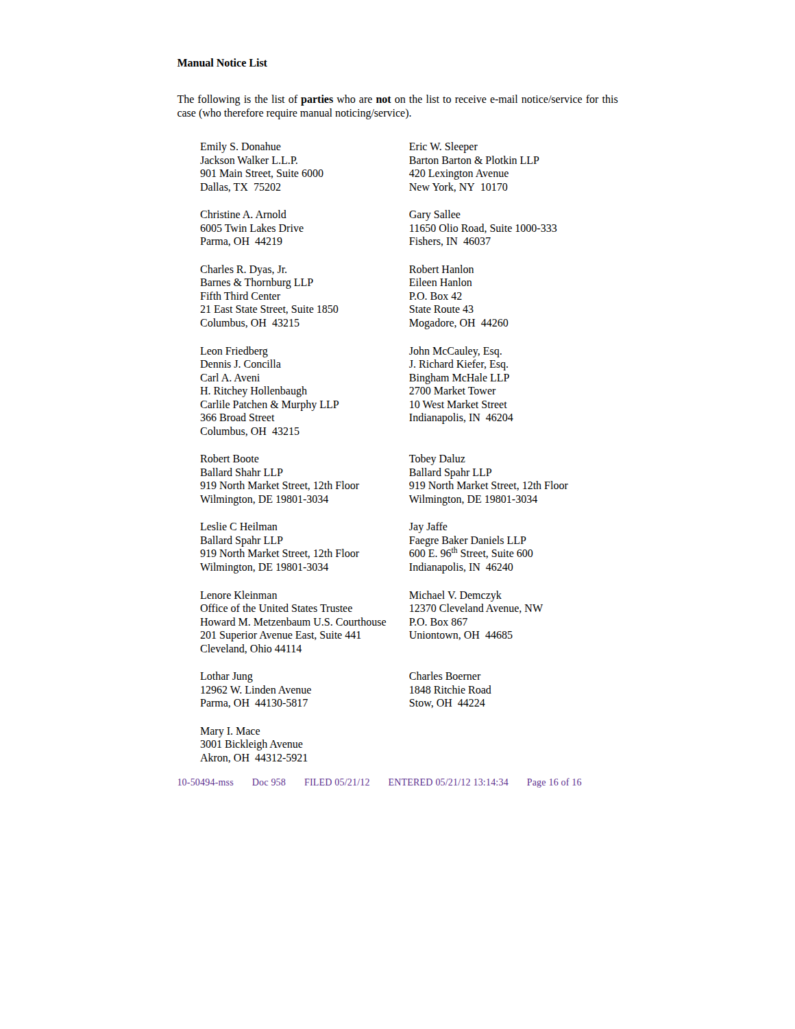Manual Notice List
The following is the list of parties who are not on the list to receive e-mail notice/service for this case (who therefore require manual noticing/service).
| Emily S. Donahue Jackson Walker L.L.P. 901 Main Street, Suite 6000 Dallas, TX 75202 | Eric W. Sleeper Barton Barton & Plotkin LLP 420 Lexington Avenue New York, NY 10170 |
| Christine A. Arnold 6005 Twin Lakes Drive Parma, OH 44219 | Gary Sallee 11650 Olio Road, Suite 1000-333 Fishers, IN 46037 |
| Charles R. Dyas, Jr. Barnes & Thornburg LLP Fifth Third Center 21 East State Street, Suite 1850 Columbus, OH 43215 | Robert Hanlon Eileen Hanlon P.O. Box 42 State Route 43 Mogadore, OH 44260 |
| Leon Friedberg Dennis J. Concilla Carl A. Aveni H. Ritchey Hollenbaugh Carlile Patchen & Murphy LLP 366 Broad Street Columbus, OH 43215 | John McCauley, Esq. J. Richard Kiefer, Esq. Bingham McHale LLP 2700 Market Tower 10 West Market Street Indianapolis, IN 46204 |
| Robert Boote Ballard Shahr LLP 919 North Market Street, 12th Floor Wilmington, DE 19801-3034 | Tobey Daluz Ballard Spahr LLP 919 North Market Street, 12th Floor Wilmington, DE 19801-3034 |
| Leslie C Heilman Ballard Spahr LLP 919 North Market Street, 12th Floor Wilmington, DE 19801-3034 | Jay Jaffe Faegre Baker Daniels LLP 600 E. 96 th Street, Suite 600 Indianapolis, IN 46240 |
| Lenore Kleinman Office of the United States Trustee Howard M. Metzenbaum U.S. Courthouse 201 Superior Avenue East, Suite 441 Cleveland, Ohio 44114 | Michael V. Demczyk 12370 Cleveland Avenue, NW P.O. Box 867 Uniontown, OH 44685 |
| Lothar Jung 12962 W. Linden Avenue Parma, OH 44130-5817 | Charles Boerner 1848 Ritchie Road Stow, OH 44224 |
| Mary I. Mace 3001 Bickleigh Avenue Akron, OH 44312-5921 | |
10-50494-mss Doc 958 FILED 05/21/12 ENTERED 05/21/12 13:14:34 Page 16 of 16